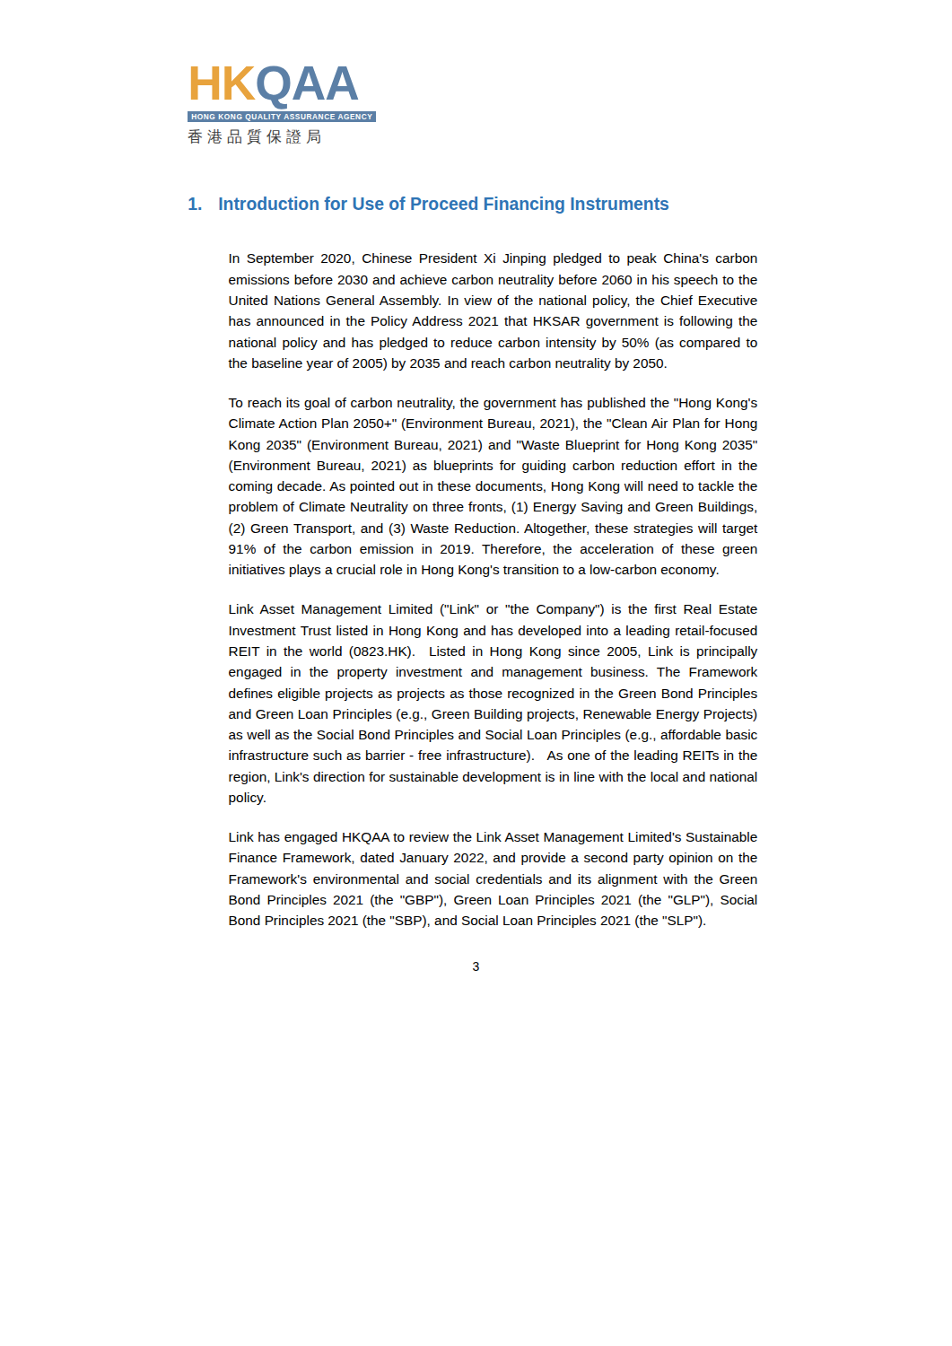HKQAA
HONG KONG QUALITY ASSURANCE AGENCY
香港品質保證局
1. Introduction for Use of Proceed Financing Instruments
In September 2020, Chinese President Xi Jinping pledged to peak China's carbon emissions before 2030 and achieve carbon neutrality before 2060 in his speech to the United Nations General Assembly. In view of the national policy, the Chief Executive has announced in the Policy Address 2021 that HKSAR government is following the national policy and has pledged to reduce carbon intensity by 50% (as compared to the baseline year of 2005) by 2035 and reach carbon neutrality by 2050.
To reach its goal of carbon neutrality, the government has published the "Hong Kong's Climate Action Plan 2050+" (Environment Bureau, 2021), the "Clean Air Plan for Hong Kong 2035" (Environment Bureau, 2021) and "Waste Blueprint for Hong Kong 2035" (Environment Bureau, 2021) as blueprints for guiding carbon reduction effort in the coming decade. As pointed out in these documents, Hong Kong will need to tackle the problem of Climate Neutrality on three fronts, (1) Energy Saving and Green Buildings, (2) Green Transport, and (3) Waste Reduction. Altogether, these strategies will target 91% of the carbon emission in 2019. Therefore, the acceleration of these green initiatives plays a crucial role in Hong Kong's transition to a low-carbon economy.
Link Asset Management Limited ("Link" or "the Company") is the first Real Estate Investment Trust listed in Hong Kong and has developed into a leading retail-focused REIT in the world (0823.HK). Listed in Hong Kong since 2005, Link is principally engaged in the property investment and management business. The Framework defines eligible projects as projects as those recognized in the Green Bond Principles and Green Loan Principles (e.g., Green Building projects, Renewable Energy Projects) as well as the Social Bond Principles and Social Loan Principles (e.g., affordable basic infrastructure such as barrier - free infrastructure). As one of the leading REITs in the region, Link's direction for sustainable development is in line with the local and national policy.
Link has engaged HKQAA to review the Link Asset Management Limited's Sustainable Finance Framework, dated January 2022, and provide a second party opinion on the Framework's environmental and social credentials and its alignment with the Green Bond Principles 2021 (the "GBP"), Green Loan Principles 2021 (the "GLP"), Social Bond Principles 2021 (the "SBP), and Social Loan Principles 2021 (the "SLP").
3